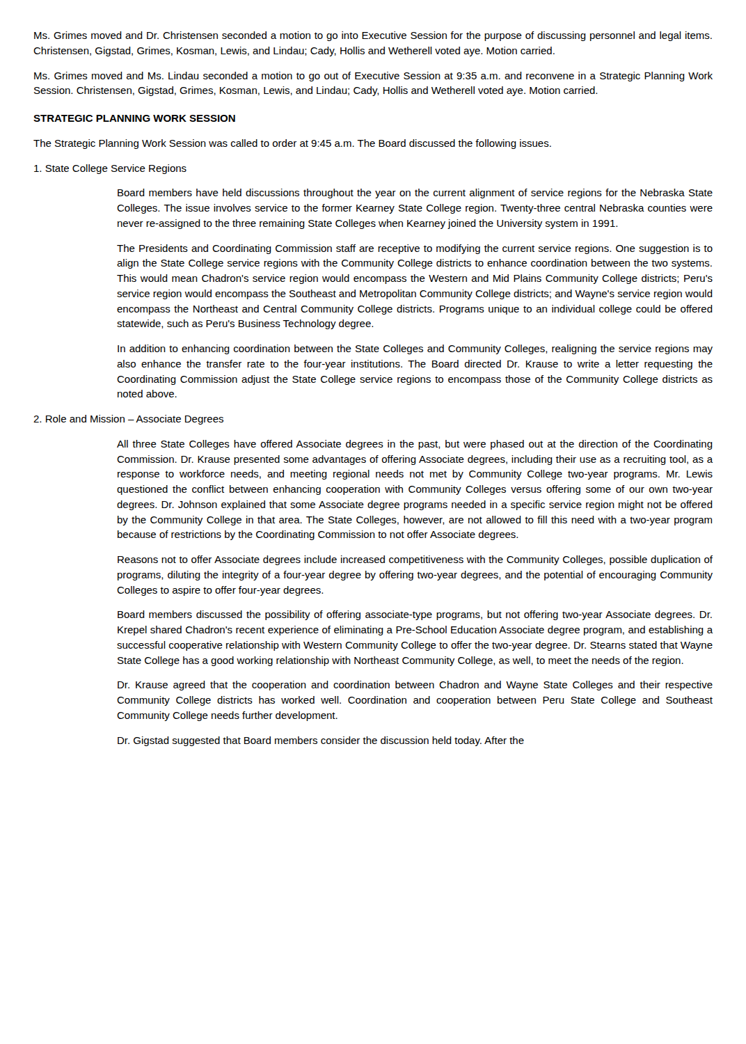Ms. Grimes moved and Dr. Christensen seconded a motion to go into Executive Session for the purpose of discussing personnel and legal items. Christensen, Gigstad, Grimes, Kosman, Lewis, and Lindau; Cady, Hollis and Wetherell voted aye. Motion carried.
Ms. Grimes moved and Ms. Lindau seconded a motion to go out of Executive Session at 9:35 a.m. and reconvene in a Strategic Planning Work Session. Christensen, Gigstad, Grimes, Kosman, Lewis, and Lindau; Cady, Hollis and Wetherell voted aye. Motion carried.
STRATEGIC PLANNING WORK SESSION
The Strategic Planning Work Session was called to order at 9:45 a.m. The Board discussed the following issues.
1. State College Service Regions
Board members have held discussions throughout the year on the current alignment of service regions for the Nebraska State Colleges. The issue involves service to the former Kearney State College region. Twenty-three central Nebraska counties were never re-assigned to the three remaining State Colleges when Kearney joined the University system in 1991.
The Presidents and Coordinating Commission staff are receptive to modifying the current service regions. One suggestion is to align the State College service regions with the Community College districts to enhance coordination between the two systems. This would mean Chadron's service region would encompass the Western and Mid Plains Community College districts; Peru's service region would encompass the Southeast and Metropolitan Community College districts; and Wayne's service region would encompass the Northeast and Central Community College districts. Programs unique to an individual college could be offered statewide, such as Peru's Business Technology degree.
In addition to enhancing coordination between the State Colleges and Community Colleges, realigning the service regions may also enhance the transfer rate to the four-year institutions. The Board directed Dr. Krause to write a letter requesting the Coordinating Commission adjust the State College service regions to encompass those of the Community College districts as noted above.
2. Role and Mission – Associate Degrees
All three State Colleges have offered Associate degrees in the past, but were phased out at the direction of the Coordinating Commission. Dr. Krause presented some advantages of offering Associate degrees, including their use as a recruiting tool, as a response to workforce needs, and meeting regional needs not met by Community College two-year programs. Mr. Lewis questioned the conflict between enhancing cooperation with Community Colleges versus offering some of our own two-year degrees. Dr. Johnson explained that some Associate degree programs needed in a specific service region might not be offered by the Community College in that area. The State Colleges, however, are not allowed to fill this need with a two-year program because of restrictions by the Coordinating Commission to not offer Associate degrees.
Reasons not to offer Associate degrees include increased competitiveness with the Community Colleges, possible duplication of programs, diluting the integrity of a four-year degree by offering two-year degrees, and the potential of encouraging Community Colleges to aspire to offer four-year degrees.
Board members discussed the possibility of offering associate-type programs, but not offering two-year Associate degrees. Dr. Krepel shared Chadron's recent experience of eliminating a Pre-School Education Associate degree program, and establishing a successful cooperative relationship with Western Community College to offer the two-year degree. Dr. Stearns stated that Wayne State College has a good working relationship with Northeast Community College, as well, to meet the needs of the region.
Dr. Krause agreed that the cooperation and coordination between Chadron and Wayne State Colleges and their respective Community College districts has worked well. Coordination and cooperation between Peru State College and Southeast Community College needs further development.
Dr. Gigstad suggested that Board members consider the discussion held today. After the